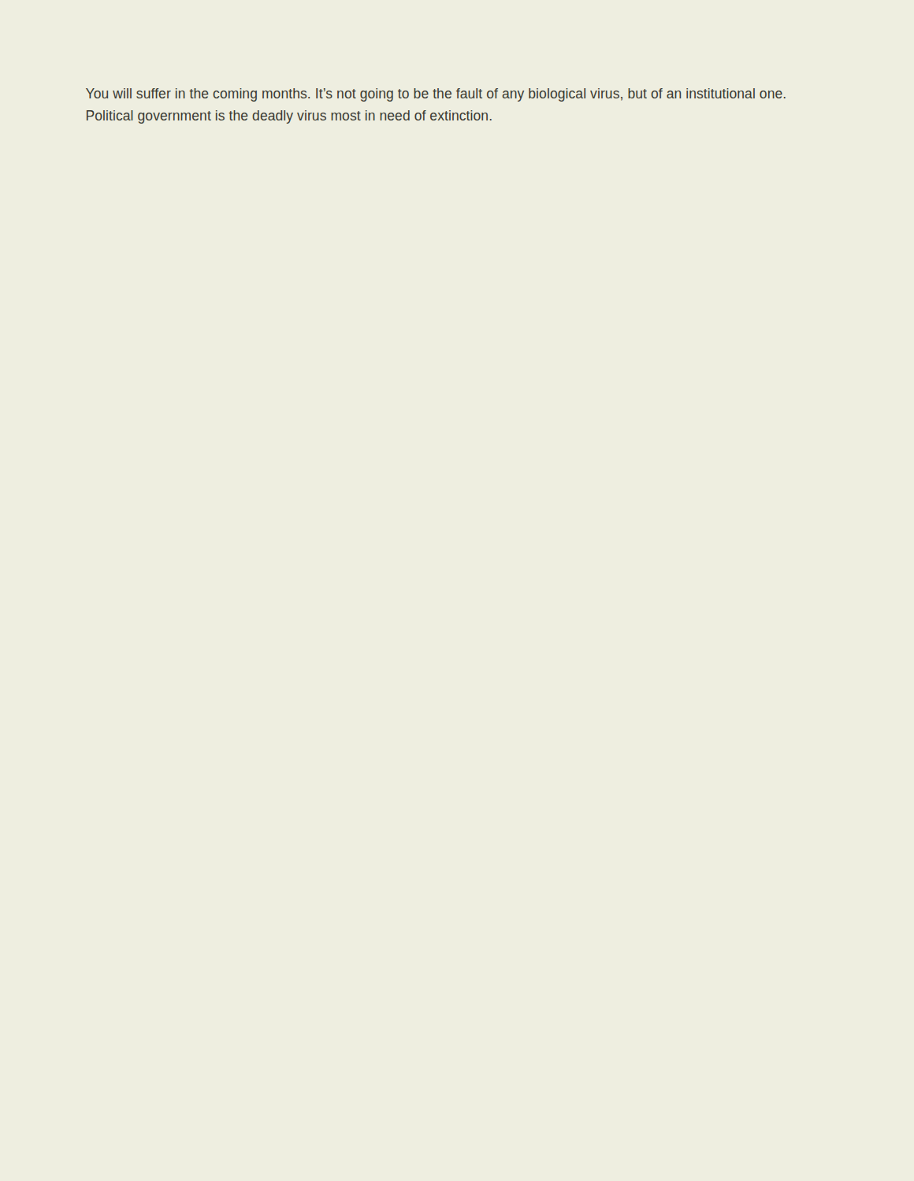You will suffer in the coming months. It’s not going to be the fault of any biological virus, but of an institutional one. Political government is the deadly virus most in need of extinction.